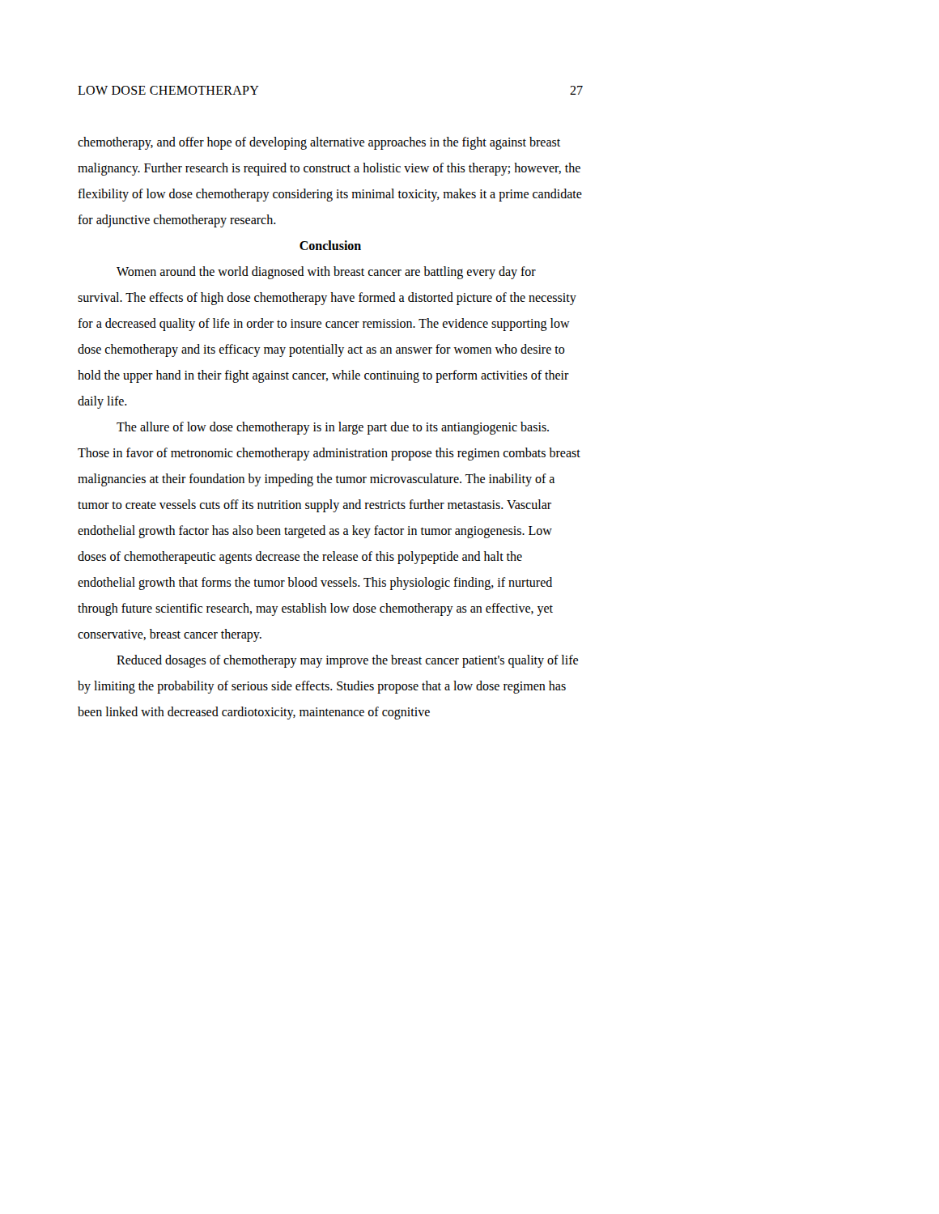Low Dose Chemotherapy 27
chemotherapy, and offer hope of developing alternative approaches in the fight against breast malignancy. Further research is required to construct a holistic view of this therapy; however, the flexibility of low dose chemotherapy considering its minimal toxicity, makes it a prime candidate for adjunctive chemotherapy research.
Conclusion
Women around the world diagnosed with breast cancer are battling every day for survival. The effects of high dose chemotherapy have formed a distorted picture of the necessity for a decreased quality of life in order to insure cancer remission. The evidence supporting low dose chemotherapy and its efficacy may potentially act as an answer for women who desire to hold the upper hand in their fight against cancer, while continuing to perform activities of their daily life.
The allure of low dose chemotherapy is in large part due to its antiangiogenic basis. Those in favor of metronomic chemotherapy administration propose this regimen combats breast malignancies at their foundation by impeding the tumor microvasculature. The inability of a tumor to create vessels cuts off its nutrition supply and restricts further metastasis. Vascular endothelial growth factor has also been targeted as a key factor in tumor angiogenesis. Low doses of chemotherapeutic agents decrease the release of this polypeptide and halt the endothelial growth that forms the tumor blood vessels. This physiologic finding, if nurtured through future scientific research, may establish low dose chemotherapy as an effective, yet conservative, breast cancer therapy.
Reduced dosages of chemotherapy may improve the breast cancer patient's quality of life by limiting the probability of serious side effects. Studies propose that a low dose regimen has been linked with decreased cardiotoxicity, maintenance of cognitive